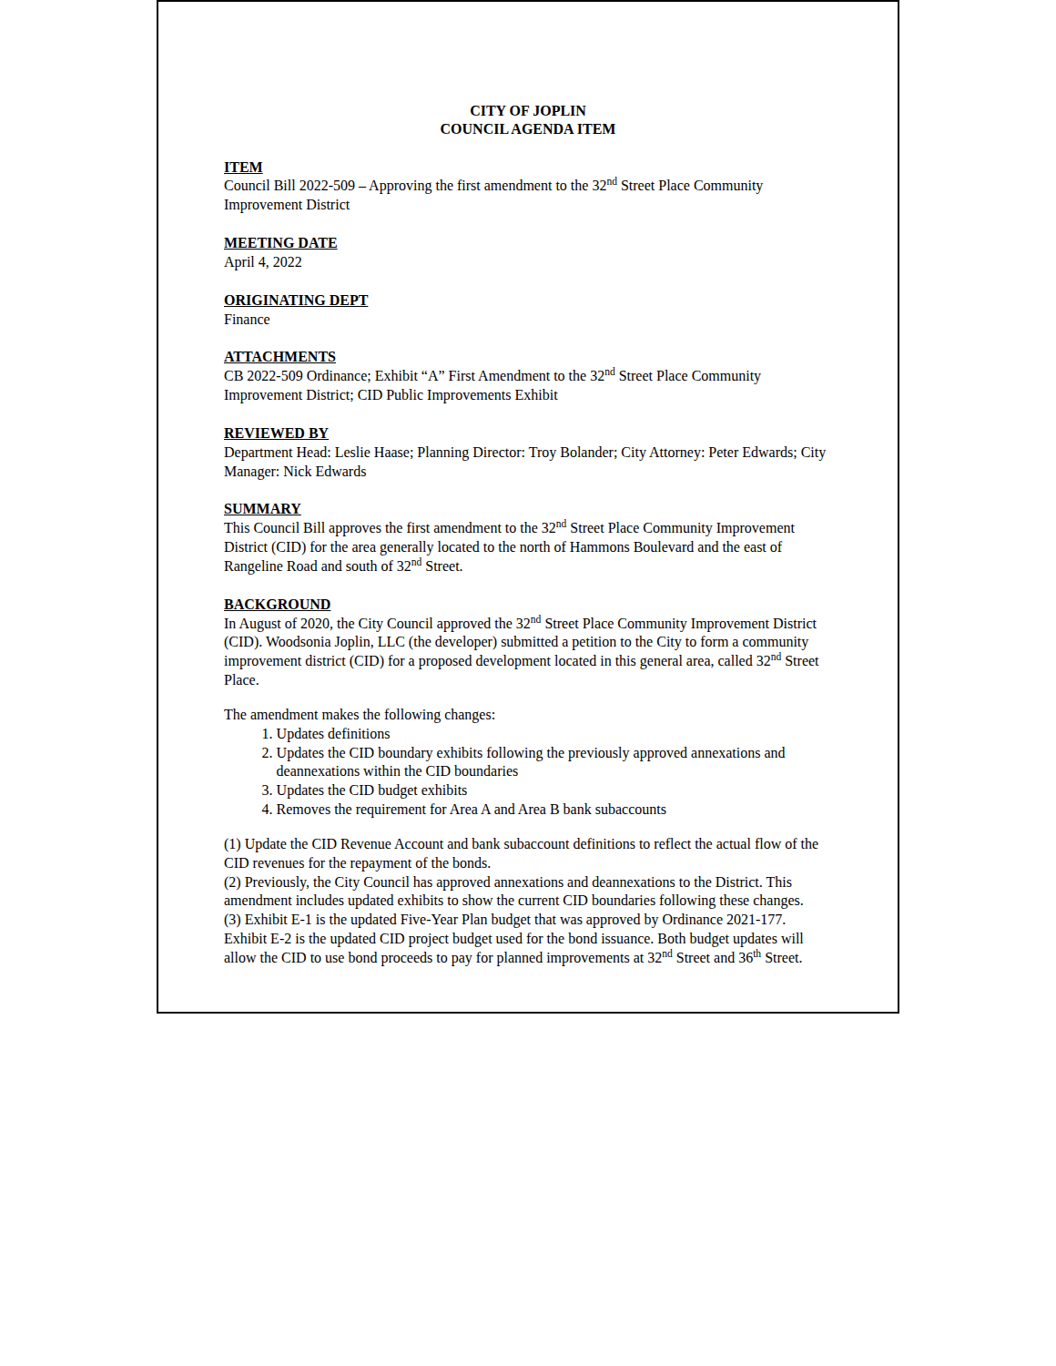CITY OF JOPLIN
COUNCIL AGENDA ITEM
ITEM
Council Bill 2022-509 – Approving the first amendment to the 32nd Street Place Community Improvement District
MEETING DATE
April 4, 2022
ORIGINATING DEPT
Finance
ATTACHMENTS
CB 2022-509 Ordinance; Exhibit “A” First Amendment to the 32nd Street Place Community Improvement District; CID Public Improvements Exhibit
REVIEWED BY
Department Head: Leslie Haase; Planning Director: Troy Bolander; City Attorney: Peter Edwards; City Manager: Nick Edwards
SUMMARY
This Council Bill approves the first amendment to the 32nd Street Place Community Improvement District (CID) for the area generally located to the north of Hammons Boulevard and the east of Rangeline Road and south of 32nd Street.
BACKGROUND
In August of 2020, the City Council approved the 32nd Street Place Community Improvement District (CID). Woodsonia Joplin, LLC (the developer) submitted a petition to the City to form a community improvement district (CID) for a proposed development located in this general area, called 32nd Street Place.
The amendment makes the following changes:
Updates definitions
Updates the CID boundary exhibits following the previously approved annexations and deannexations within the CID boundaries
Updates the CID budget exhibits
Removes the requirement for Area A and Area B bank subaccounts
(1) Update the CID Revenue Account and bank subaccount definitions to reflect the actual flow of the CID revenues for the repayment of the bonds.
(2) Previously, the City Council has approved annexations and deannexations to the District. This amendment includes updated exhibits to show the current CID boundaries following these changes.
(3) Exhibit E-1 is the updated Five-Year Plan budget that was approved by Ordinance 2021-177. Exhibit E-2 is the updated CID project budget used for the bond issuance. Both budget updates will allow the CID to use bond proceeds to pay for planned improvements at 32nd Street and 36th Street.